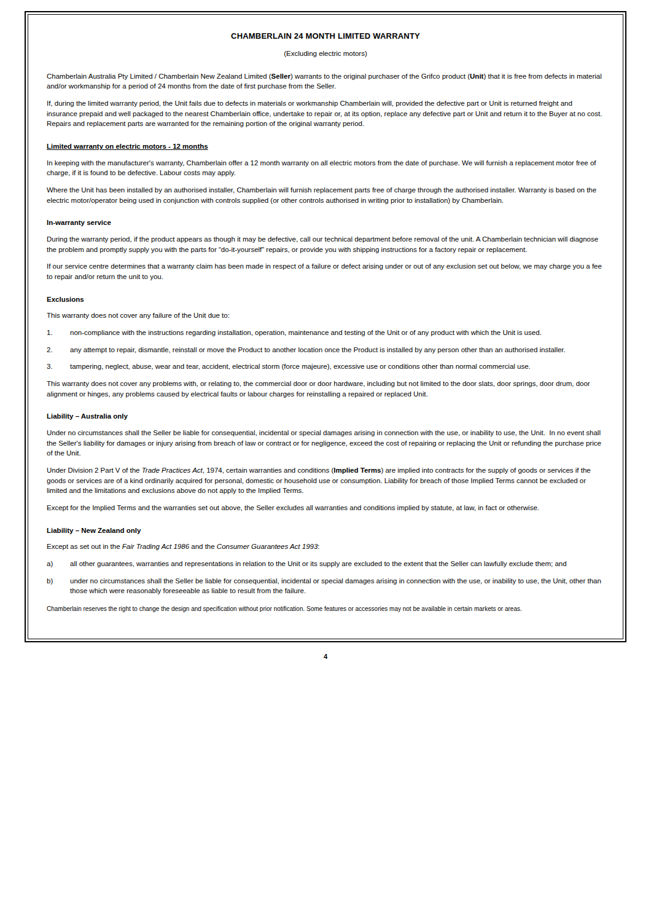CHAMBERLAIN 24 MONTH LIMITED WARRANTY
(Excluding electric motors)
Chamberlain Australia Pty Limited / Chamberlain New Zealand Limited (Seller) warrants to the original purchaser of the Grifco product (Unit) that it is free from defects in material and/or workmanship for a period of 24 months from the date of first purchase from the Seller.
If, during the limited warranty period, the Unit fails due to defects in materials or workmanship Chamberlain will, provided the defective part or Unit is returned freight and insurance prepaid and well packaged to the nearest Chamberlain office, undertake to repair or, at its option, replace any defective part or Unit and return it to the Buyer at no cost. Repairs and replacement parts are warranted for the remaining portion of the original warranty period.
Limited warranty on electric motors - 12 months
In keeping with the manufacturer's warranty, Chamberlain offer a 12 month warranty on all electric motors from the date of purchase. We will furnish a replacement motor free of charge, if it is found to be defective. Labour costs may apply.
Where the Unit has been installed by an authorised installer, Chamberlain will furnish replacement parts free of charge through the authorised installer. Warranty is based on the electric motor/operator being used in conjunction with controls supplied (or other controls authorised in writing prior to installation) by Chamberlain.
In-warranty service
During the warranty period, if the product appears as though it may be defective, call our technical department before removal of the unit. A Chamberlain technician will diagnose the problem and promptly supply you with the parts for “do-it-yourself” repairs, or provide you with shipping instructions for a factory repair or replacement.
If our service centre determines that a warranty claim has been made in respect of a failure or defect arising under or out of any exclusion set out below, we may charge you a fee to repair and/or return the unit to you.
Exclusions
This warranty does not cover any failure of the Unit due to:
non-compliance with the instructions regarding installation, operation, maintenance and testing of the Unit or of any product with which the Unit is used.
any attempt to repair, dismantle, reinstall or move the Product to another location once the Product is installed by any person other than an authorised installer.
tampering, neglect, abuse, wear and tear, accident, electrical storm (force majeure), excessive use or conditions other than normal commercial use.
This warranty does not cover any problems with, or relating to, the commercial door or door hardware, including but not limited to the door slats, door springs, door drum, door alignment or hinges, any problems caused by electrical faults or labour charges for reinstalling a repaired or replaced Unit.
Liability – Australia only
Under no circumstances shall the Seller be liable for consequential, incidental or special damages arising in connection with the use, or inability to use, the Unit. In no event shall the Seller's liability for damages or injury arising from breach of law or contract or for negligence, exceed the cost of repairing or replacing the Unit or refunding the purchase price of the Unit.
Under Division 2 Part V of the Trade Practices Act, 1974, certain warranties and conditions (Implied Terms) are implied into contracts for the supply of goods or services if the goods or services are of a kind ordinarily acquired for personal, domestic or household use or consumption. Liability for breach of those Implied Terms cannot be excluded or limited and the limitations and exclusions above do not apply to the Implied Terms.
Except for the Implied Terms and the warranties set out above, the Seller excludes all warranties and conditions implied by statute, at law, in fact or otherwise.
Liability – New Zealand only
Except as set out in the Fair Trading Act 1986 and the Consumer Guarantees Act 1993:
all other guarantees, warranties and representations in relation to the Unit or its supply are excluded to the extent that the Seller can lawfully exclude them; and
under no circumstances shall the Seller be liable for consequential, incidental or special damages arising in connection with the use, or inability to use, the Unit, other than those which were reasonably foreseeable as liable to result from the failure.
Chamberlain reserves the right to change the design and specification without prior notification. Some features or accessories may not be available in certain markets or areas.
4